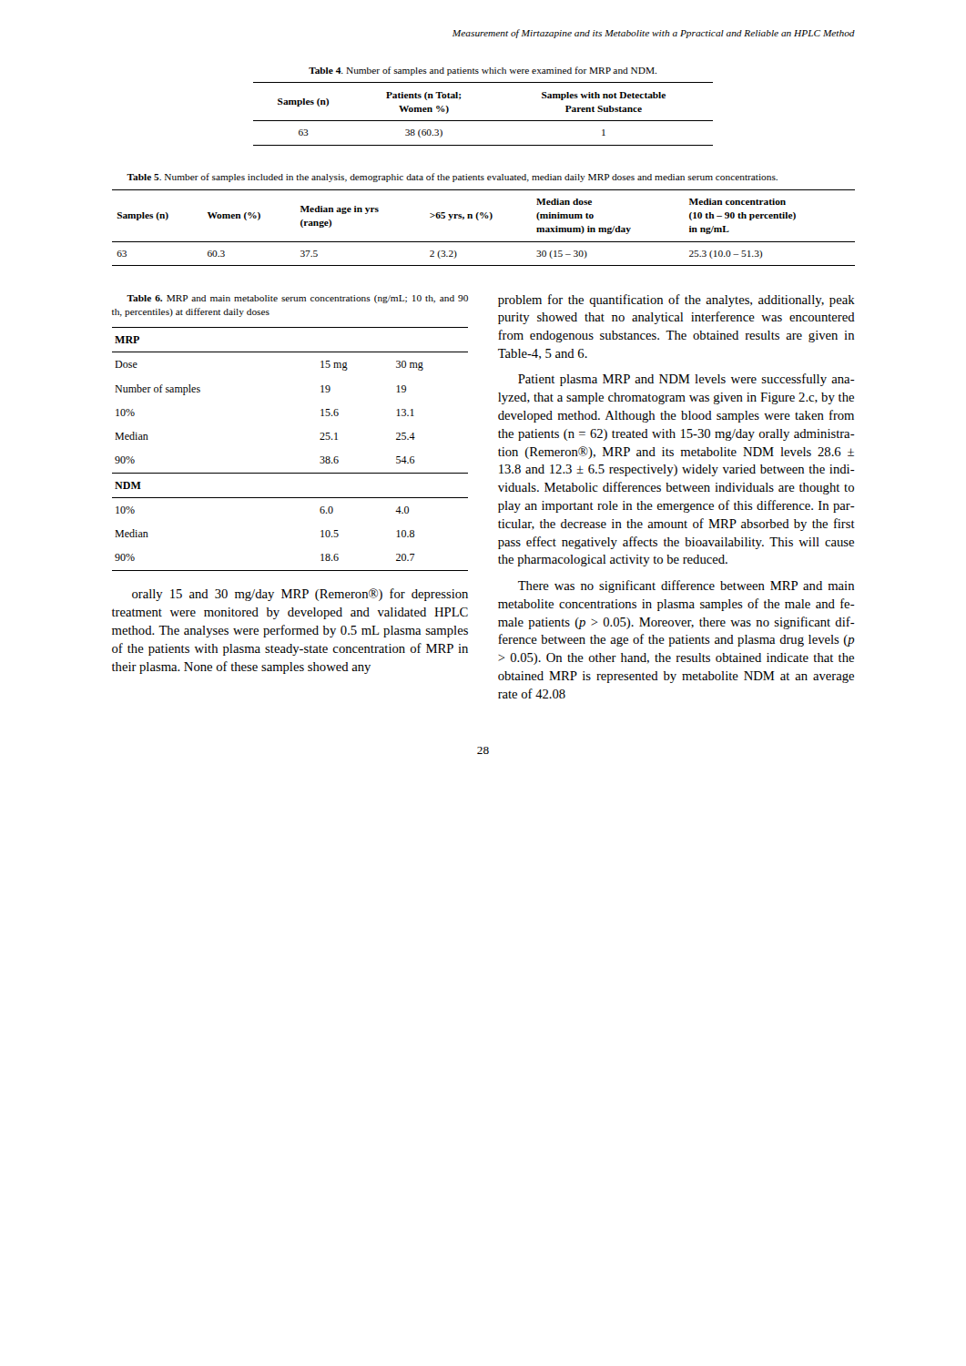Measurement of Mirtazapine and its Metabolite with a Ppractical and Reliable an HPLC Method
Table 4. Number of samples and patients which were examined for MRP and NDM.
| Samples (n) | Patients (n Total; Women %) | Samples with not Detectable Parent Substance |
| --- | --- | --- |
| 63 | 38 (60.3) | 1 |
Table 5. Number of samples included in the analysis, demographic data of the patients evaluated, median daily MRP doses and median serum concentrations.
| Samples (n) | Women (%) | Median age in yrs (range) | >65 yrs, n (%) | Median dose (minimum to maximum) in mg/day | Median concentration (10 th – 90 th percentile) in ng/mL |
| --- | --- | --- | --- | --- | --- |
| 63 | 60.3 | 37.5 | 2 (3.2) | 30 (15 – 30) | 25.3 (10.0 – 51.3) |
Table 6. MRP and main metabolite serum concentrations (ng/mL; 10 th, and 90 th, percentiles) at different daily doses
| MRP |
| Dose | 15 mg | 30 mg |
| Number of samples | 19 | 19 |
| 10% | 15.6 | 13.1 |
| Median | 25.1 | 25.4 |
| 90% | 38.6 | 54.6 |
| NDM |
| 10% | 6.0 | 4.0 |
| Median | 10.5 | 10.8 |
| 90% | 18.6 | 20.7 |
orally 15 and 30 mg/day MRP (Remeron®) for depression treatment were monitored by developed and validated HPLC method. The analyses were performed by 0.5 mL plasma samples of the patients with plasma steady-state concentration of MRP in their plasma. None of these samples showed any
problem for the quantification of the analytes, additionally, peak purity showed that no analytical interference was encountered from endogenous substances. The obtained results are given in Table-4, 5 and 6.
Patient plasma MRP and NDM levels were successfully analyzed, that a sample chromatogram was given in Figure 2.c, by the developed method. Although the blood samples were taken from the patients (n = 62) treated with 15-30 mg/day orally administration (Remeron®), MRP and its metabolite NDM levels 28.6 ± 13.8 and 12.3 ± 6.5 respectively) widely varied between the individuals. Metabolic differences between individuals are thought to play an important role in the emergence of this difference. In particular, the decrease in the amount of MRP absorbed by the first pass effect negatively affects the bioavailability. This will cause the pharmacological activity to be reduced.
There was no significant difference between MRP and main metabolite concentrations in plasma samples of the male and female patients (p > 0.05). Moreover, there was no significant difference between the age of the patients and plasma drug levels (p > 0.05). On the other hand, the results obtained indicate that the obtained MRP is represented by metabolite NDM at an average rate of 42.08
28